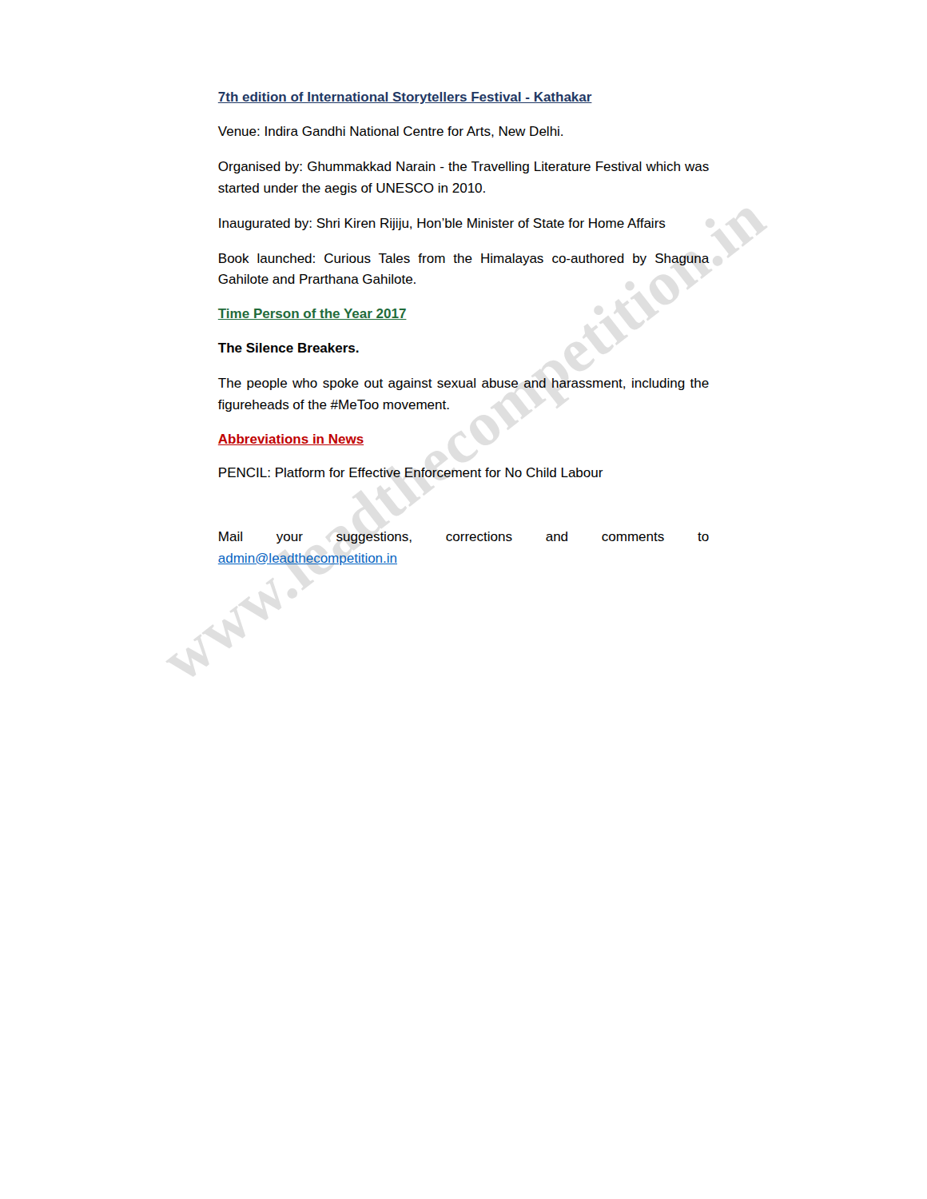www.leadthecompetition.in
7th edition of International Storytellers Festival - Kathakar
Venue: Indira Gandhi National Centre for Arts, New Delhi.
Organised by: Ghummakkad Narain - the Travelling Literature Festival which was started under the aegis of UNESCO in 2010.
Inaugurated by: Shri Kiren Rijiju, Hon’ble Minister of State for Home Affairs
Book launched: Curious Tales from the Himalayas co-authored by Shaguna Gahilote and Prarthana Gahilote.
Time Person of the Year 2017
The Silence Breakers.
The people who spoke out against sexual abuse and harassment, including the figureheads of the #MeToo movement.
Abbreviations in News
PENCIL: Platform for Effective Enforcement for No Child Labour
Mail your suggestions, corrections and comments to admin@leadthecompetition.in